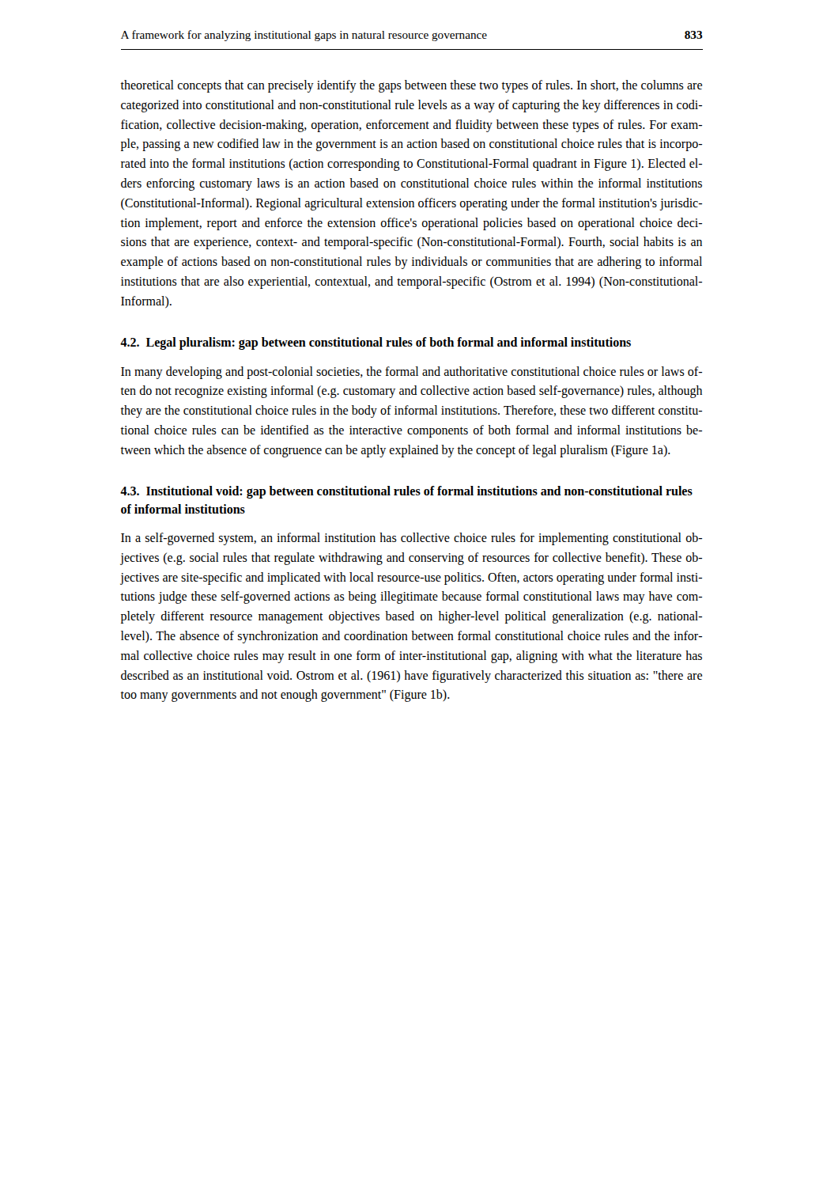A framework for analyzing institutional gaps in natural resource governance 833
theoretical concepts that can precisely identify the gaps between these two types of rules. In short, the columns are categorized into constitutional and non-constitutional rule levels as a way of capturing the key differences in codification, collective decision-making, operation, enforcement and fluidity between these types of rules. For example, passing a new codified law in the government is an action based on constitutional choice rules that is incorporated into the formal institutions (action corresponding to Constitutional-Formal quadrant in Figure 1). Elected elders enforcing customary laws is an action based on constitutional choice rules within the informal institutions (Constitutional-Informal). Regional agricultural extension officers operating under the formal institution's jurisdiction implement, report and enforce the extension office's operational policies based on operational choice decisions that are experience, context- and temporal-specific (Non-constitutional-Formal). Fourth, social habits is an example of actions based on non-constitutional rules by individuals or communities that are adhering to informal institutions that are also experiential, contextual, and temporal-specific (Ostrom et al. 1994) (Non-constitutional-Informal).
4.2. Legal pluralism: gap between constitutional rules of both formal and informal institutions
In many developing and post-colonial societies, the formal and authoritative constitutional choice rules or laws often do not recognize existing informal (e.g. customary and collective action based self-governance) rules, although they are the constitutional choice rules in the body of informal institutions. Therefore, these two different constitutional choice rules can be identified as the interactive components of both formal and informal institutions between which the absence of congruence can be aptly explained by the concept of legal pluralism (Figure 1a).
4.3. Institutional void: gap between constitutional rules of formal institutions and non-constitutional rules of informal institutions
In a self-governed system, an informal institution has collective choice rules for implementing constitutional objectives (e.g. social rules that regulate withdrawing and conserving of resources for collective benefit). These objectives are site-specific and implicated with local resource-use politics. Often, actors operating under formal institutions judge these self-governed actions as being illegitimate because formal constitutional laws may have completely different resource management objectives based on higher-level political generalization (e.g. national-level). The absence of synchronization and coordination between formal constitutional choice rules and the informal collective choice rules may result in one form of inter-institutional gap, aligning with what the literature has described as an institutional void. Ostrom et al. (1961) have figuratively characterized this situation as: "there are too many governments and not enough government" (Figure 1b).